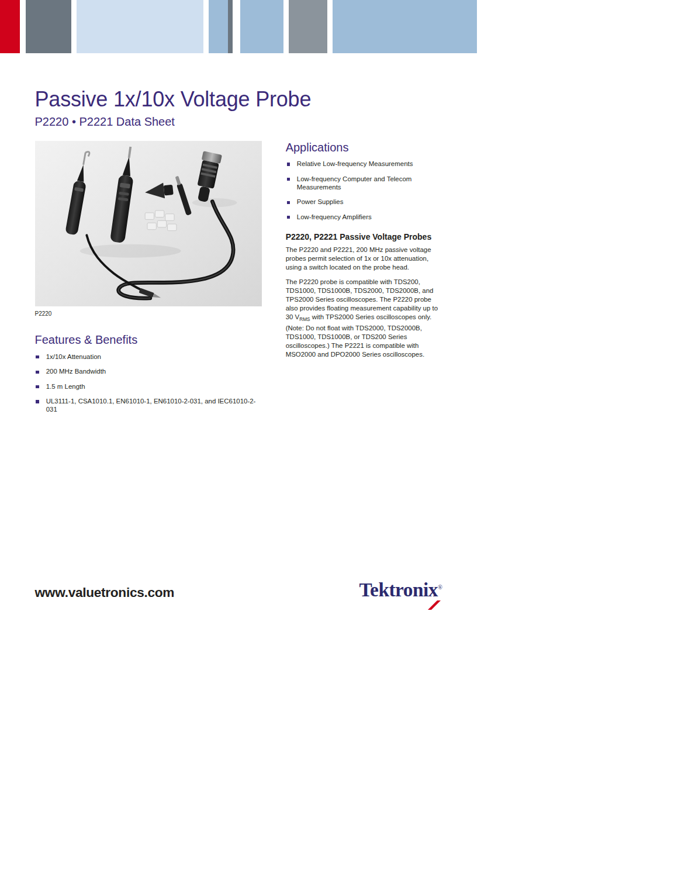Passive 1x/10x Voltage Probe
P2220 • P2221 Data Sheet
P2220
Features & Benefits
1x/10x Attenuation
200 MHz Bandwidth
1.5 m Length
UL3111-1, CSA1010.1, EN61010-1, EN61010-2-031, and IEC61010-2-031
Applications
Relative Low-frequency Measurements
Low-frequency Computer and Telecom Measurements
Power Supplies
Low-frequency Amplifiers
P2220, P2221 Passive Voltage Probes
The P2220 and P2221, 200 MHz passive voltage probes permit selection of 1x or 10x attenuation, using a switch located on the probe head.
The P2220 probe is compatible with TDS200, TDS1000, TDS1000B, TDS2000, TDS2000B, and TPS2000 Series oscilloscopes. The P2220 probe also provides floating measurement capability up to 30 VRMS with TPS2000 Series oscilloscopes only. (Note: Do not float with TDS2000, TDS2000B, TDS1000, TDS1000B, or TDS200 Series oscilloscopes.) The P2221 is compatible with MSO2000 and DPO2000 Series oscilloscopes.
www.valuetronics.com
Tektronix®